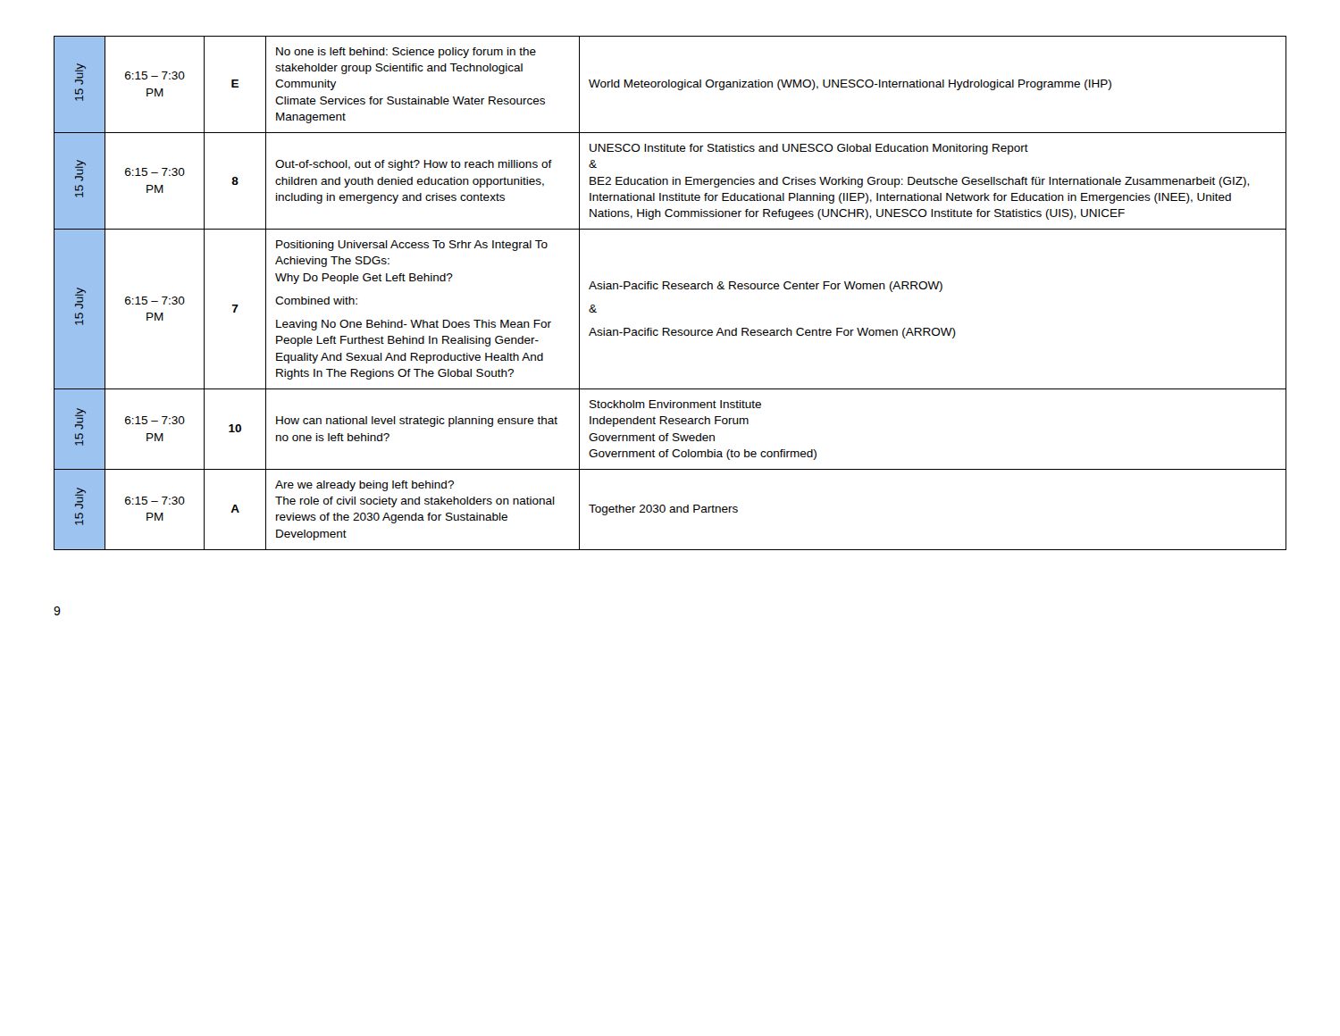| 15 July | 6:15 – 7:30 PM | E | No one is left behind: Science policy forum in the stakeholder group Scientific and Technological Community Climate Services for Sustainable Water Resources Management | World Meteorological Organization (WMO), UNESCO-International Hydrological Programme (IHP) |
| 15 July | 6:15 – 7:30 PM | 8 | Out-of-school, out of sight? How to reach millions of children and youth denied education opportunities, including in emergency and crises contexts | UNESCO Institute for Statistics and UNESCO Global Education Monitoring Report & BE2 Education in Emergencies and Crises Working Group: Deutsche Gesellschaft für Internationale Zusammenarbeit (GIZ), International Institute for Educational Planning (IIEP), International Network for Education in Emergencies (INEE), United Nations, High Commissioner for Refugees (UNCHR), UNESCO Institute for Statistics (UIS), UNICEF |
| 15 July | 6:15 – 7:30 PM | 7 | Positioning Universal Access To Srhr As Integral To Achieving The SDGs: Why Do People Get Left Behind? Combined with: Leaving No One Behind- What Does This Mean For People Left Furthest Behind In Realising Gender-Equality And Sexual And Reproductive Health And Rights In The Regions Of The Global South? | Asian-Pacific Research & Resource Center For Women (ARROW) & Asian-Pacific Resource And Research Centre For Women (ARROW) |
| 15 July | 6:15 – 7:30 PM | 10 | How can national level strategic planning ensure that no one is left behind? | Stockholm Environment Institute Independent Research Forum Government of Sweden Government of Colombia (to be confirmed) |
| 15 July | 6:15 – 7:30 PM | A | Are we already being left behind? The role of civil society and stakeholders on national reviews of the 2030 Agenda for Sustainable Development | Together 2030 and Partners |
9